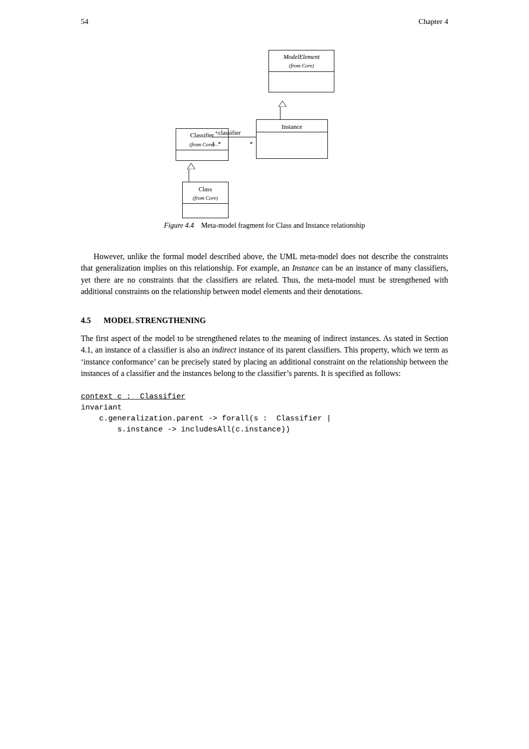54 Chapter 4
ModelElement
(from Core)
Instance
Classifier
(from Core)
Class
(from Core)
+classifier
1..*
*
Figure 4.4 Meta-model fragment for Class and Instance relationship
However, unlike the formal model described above, the UML meta-model does not describe the constraints that generalization implies on this relationship. For example, an Instance can be an instance of many classifiers, yet there are no constraints that the classifiers are related. Thus, the meta-model must be strengthened with additional constraints on the relationship between model elements and their denotations.
4.5 MODEL STRENGTHENING
The first aspect of the model to be strengthened relates to the meaning of indirect instances. As stated in Section 4.1, an instance of a classifier is also an indirect instance of its parent classifiers. This property, which we term as ‘instance conformance’ can be precisely stated by placing an additional constraint on the relationship between the instances of a classifier and the instances belong to the classifier’s parents. It is specified as follows:
context c :  Classifier
invariant
    c.generalization.parent -> forall(s :  Classifier |
        s.instance -> includesAll(c.instance))